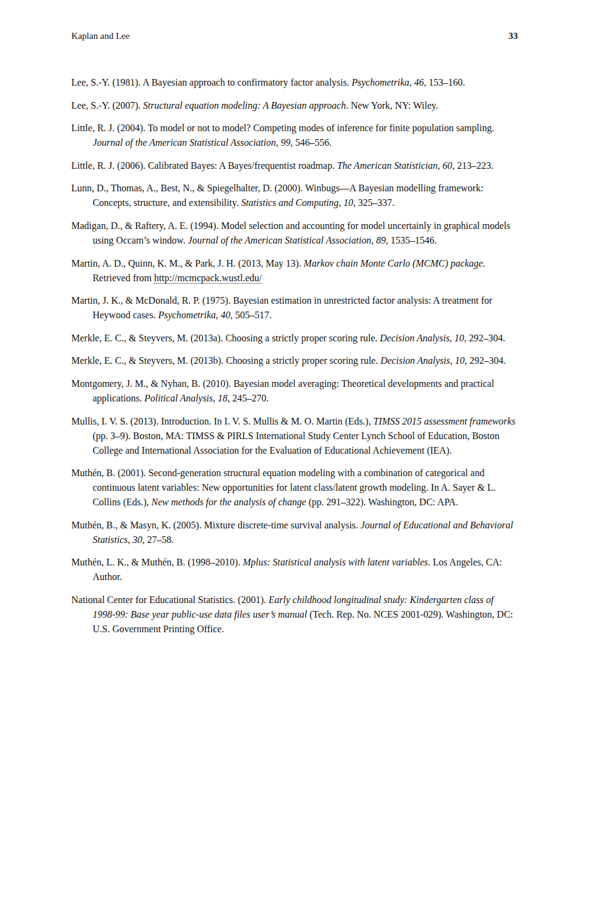Kaplan and Lee 33
References
Lee, S.-Y. (1981). A Bayesian approach to confirmatory factor analysis. Psychometrika, 46, 153–160.
Lee, S.-Y. (2007). Structural equation modeling: A Bayesian approach. New York, NY: Wiley.
Little, R. J. (2004). To model or not to model? Competing modes of inference for finite population sampling. Journal of the American Statistical Association, 99, 546–556.
Little, R. J. (2006). Calibrated Bayes: A Bayes/frequentist roadmap. The American Statistician, 60, 213–223.
Lunn, D., Thomas, A., Best, N., & Spiegelhalter, D. (2000). Winbugs—A Bayesian modelling framework: Concepts, structure, and extensibility. Statistics and Computing, 10, 325–337.
Madigan, D., & Raftery, A. E. (1994). Model selection and accounting for model uncertainly in graphical models using Occam’s window. Journal of the American Statistical Association, 89, 1535–1546.
Martin, A. D., Quinn, K. M., & Park, J. H. (2013, May 13). Markov chain Monte Carlo (MCMC) package. Retrieved from http://mcmcpack.wustl.edu/
Martin, J. K., & McDonald, R. P. (1975). Bayesian estimation in unrestricted factor analysis: A treatment for Heywood cases. Psychometrika, 40, 505–517.
Merkle, E. C., & Steyvers, M. (2013a). Choosing a strictly proper scoring rule. Decision Analysis, 10, 292–304.
Merkle, E. C., & Steyvers, M. (2013b). Choosing a strictly proper scoring rule. Decision Analysis, 10, 292–304.
Montgomery, J. M., & Nyhan, B. (2010). Bayesian model averaging: Theoretical developments and practical applications. Political Analysis, 18, 245–270.
Mullis, I. V. S. (2013). Introduction. In I. V. S. Mullis & M. O. Martin (Eds.), TIMSS 2015 assessment frameworks (pp. 3–9). Boston, MA: TIMSS & PIRLS International Study Center Lynch School of Education, Boston College and International Association for the Evaluation of Educational Achievement (IEA).
Muthén, B. (2001). Second-generation structural equation modeling with a combination of categorical and continuous latent variables: New opportunities for latent class/latent growth modeling. In A. Sayer & L. Collins (Eds.), New methods for the analysis of change (pp. 291–322). Washington, DC: APA.
Muthén, B., & Masyn, K. (2005). Mixture discrete-time survival analysis. Journal of Educational and Behavioral Statistics, 30, 27–58.
Muthén, L. K., & Muthén, B. (1998–2010). Mplus: Statistical analysis with latent variables. Los Angeles, CA: Author.
National Center for Educational Statistics. (2001). Early childhood longitudinal study: Kindergarten class of 1998-99: Base year public-use data files user’s manual (Tech. Rep. No. NCES 2001-029). Washington, DC: U.S. Government Printing Office.